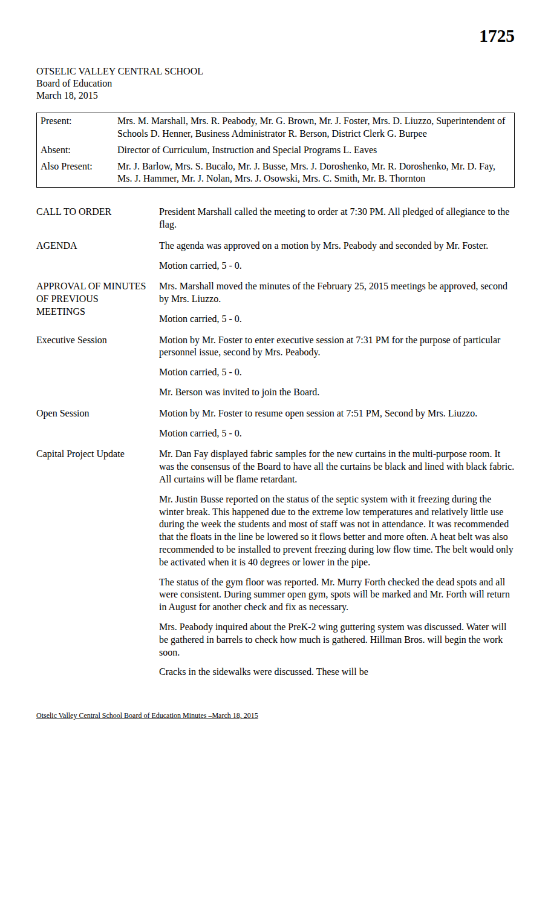1725
OTSELIC VALLEY CENTRAL SCHOOL
Board of Education
March 18, 2015
| Present: | Mrs. M. Marshall, Mrs. R. Peabody, Mr. G. Brown, Mr. J. Foster, Mrs. D. Liuzzo, Superintendent of Schools D. Henner, Business Administrator R. Berson, District Clerk G. Burpee |
| Absent: | Director of Curriculum, Instruction and Special Programs L. Eaves |
| Also Present: | Mr. J. Barlow, Mrs. S. Bucalo, Mr. J. Busse, Mrs. J. Doroshenko, Mr. R. Doroshenko, Mr. D. Fay, Ms. J. Hammer, Mr. J. Nolan, Mrs. J. Osowski, Mrs. C. Smith, Mr. B. Thornton |
| CALL TO ORDER | President Marshall called the meeting to order at 7:30 PM. All pledged of allegiance to the flag. |
| AGENDA | The agenda was approved on a motion by Mrs. Peabody and seconded by Mr. Foster. Motion carried, 5 - 0. |
| APPROVAL OF MINUTES OF PREVIOUS MEETINGS | Mrs. Marshall moved the minutes of the February 25, 2015 meetings be approved, second by Mrs. Liuzzo. Motion carried, 5 - 0. |
| Executive Session | Motion by Mr. Foster to enter executive session at 7:31 PM for the purpose of particular personnel issue, second by Mrs. Peabody. Motion carried, 5 - 0. Mr. Berson was invited to join the Board. |
| Open Session | Motion by Mr. Foster to resume open session at 7:51 PM, Second by Mrs. Liuzzo. Motion carried, 5 - 0. |
| Capital Project Update | Mr. Dan Fay displayed fabric samples for the new curtains in the multi-purpose room. It was the consensus of the Board to have all the curtains be black and lined with black fabric. All curtains will be flame retardant. Mr. Justin Busse reported on the status of the septic system with it freezing during the winter break. This happened due to the extreme low temperatures and relatively little use during the week the students and most of staff was not in attendance. It was recommended that the floats in the line be lowered so it flows better and more often. A heat belt was also recommended to be installed to prevent freezing during low flow time. The belt would only be activated when it is 40 degrees or lower in the pipe. The status of the gym floor was reported. Mr. Murry Forth checked the dead spots and all were consistent. During summer open gym, spots will be marked and Mr. Forth will return in August for another check and fix as necessary. Mrs. Peabody inquired about the PreK-2 wing guttering system was discussed. Water will be gathered in barrels to check how much is gathered. Hillman Bros. will begin the work soon. Cracks in the sidewalks were discussed. These will be |
Otselic Valley Central School Board of Education Minutes –March 18, 2015